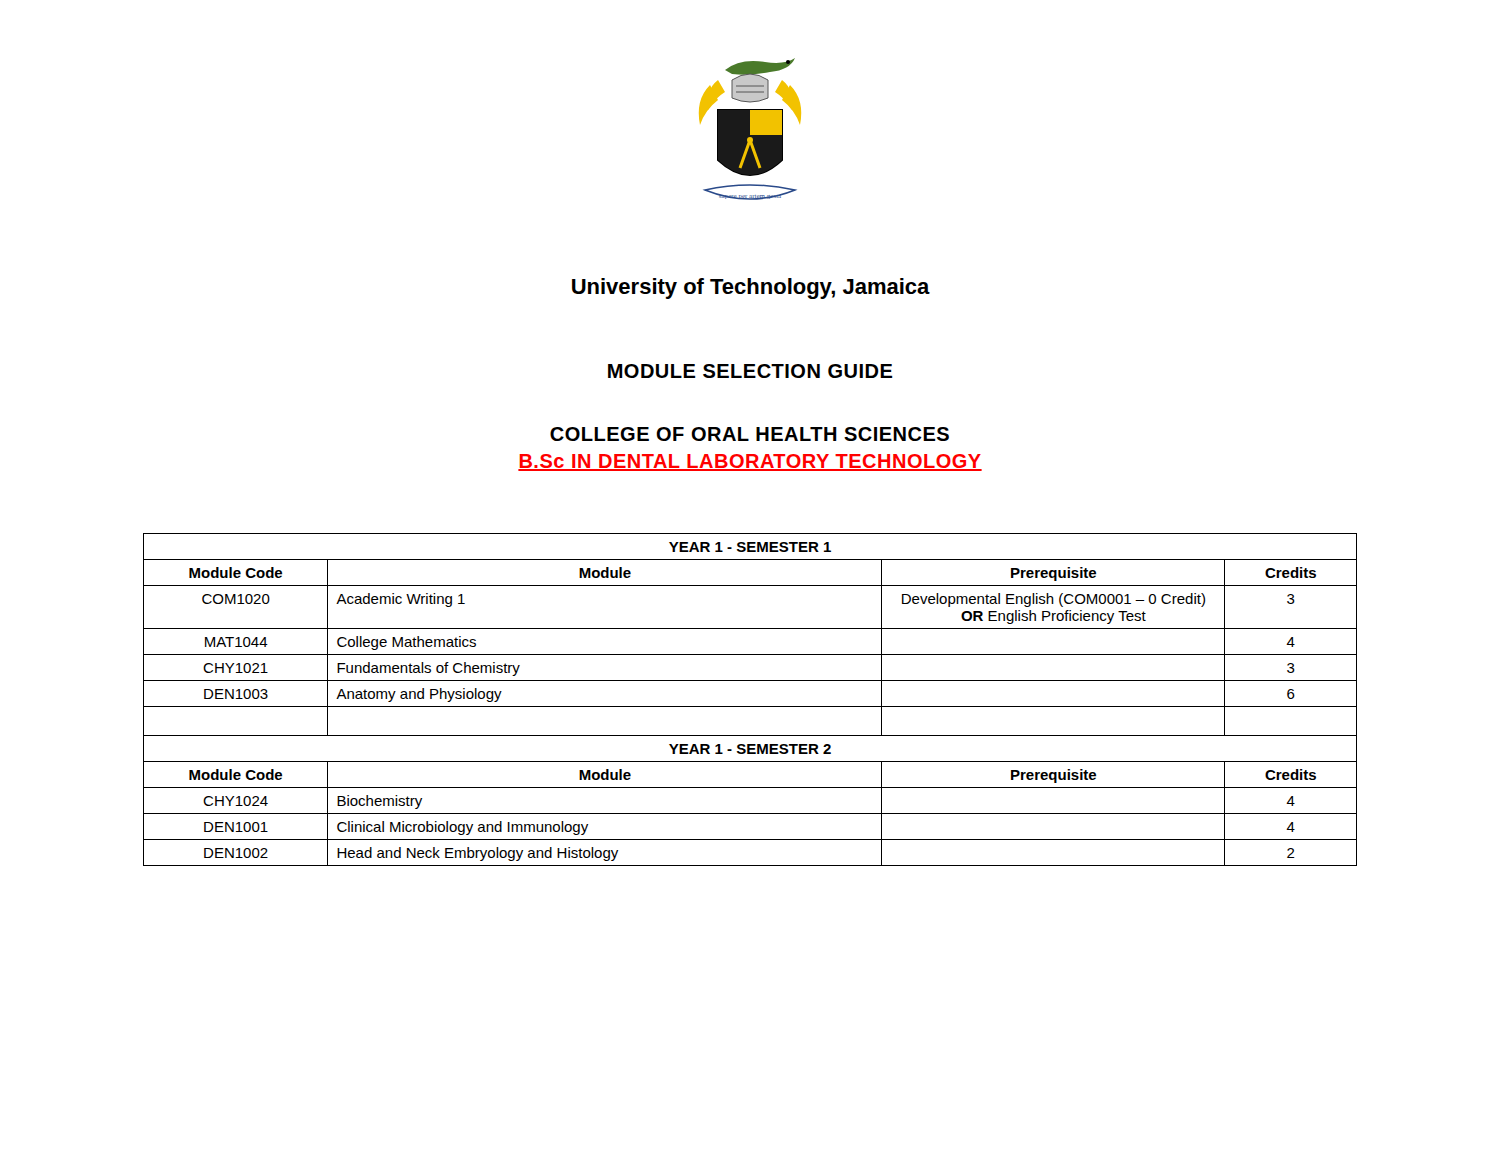sapere per artem gesta
University of Technology, Jamaica
MODULE SELECTION GUIDE
COLLEGE OF ORAL HEALTH SCIENCES
B.Sc IN DENTAL LABORATORY TECHNOLOGY
| YEAR 1 - SEMESTER 1 |
| Module Code | Module | Prerequisite | Credits |
| COM1020 | Academic Writing 1 | Developmental English (COM0001 – 0 Credit) OR English Proficiency Test | 3 |
| MAT1044 | College Mathematics | | 4 |
| CHY1021 | Fundamentals of Chemistry | | 3 |
| DEN1003 | Anatomy and Physiology | | 6 |
| YEAR 1 - SEMESTER 2 |
| Module Code | Module | Prerequisite | Credits |
| CHY1024 | Biochemistry | | 4 |
| DEN1001 | Clinical Microbiology and Immunology | | 4 |
| DEN1002 | Head and Neck Embryology and Histology | | 2 |